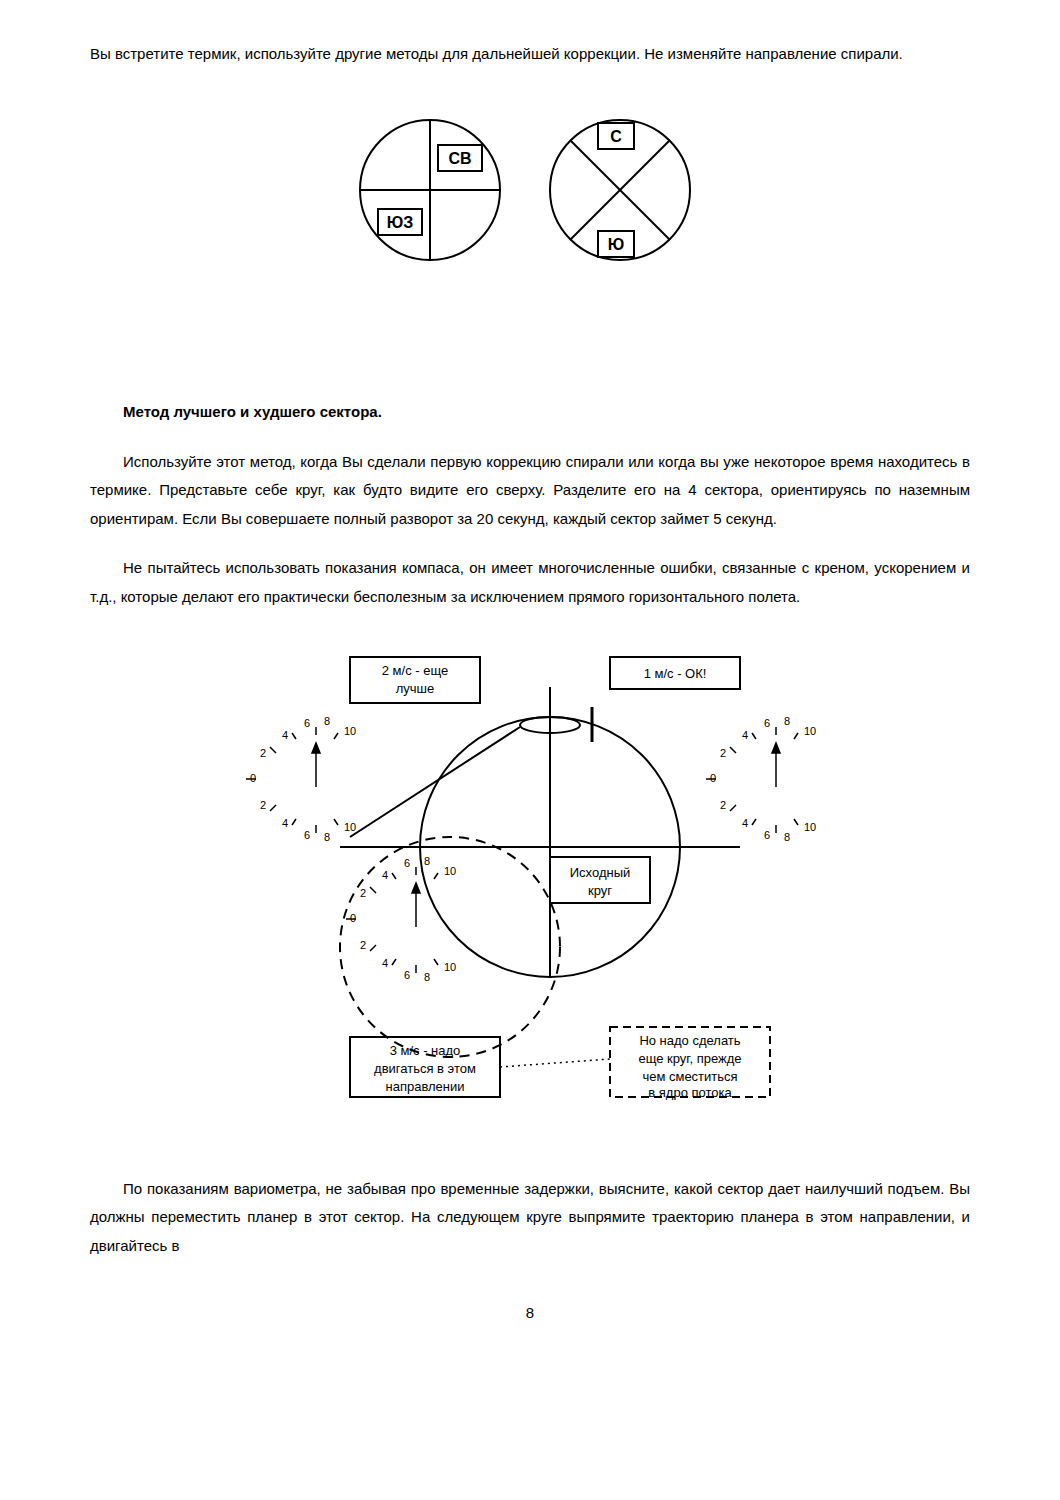Вы встретите термик, используйте другие методы для дальнейшей коррекции. Не изменяйте направление спирали.
СВ ЮЗ С Ю
Метод лучшего и худшего сектора.
Используйте этот метод, когда Вы сделали первую коррекцию спирали или когда вы уже некоторое время находитесь в термике. Представьте себе круг, как будто видите его сверху. Разделите его на 4 сектора, ориентируясь по наземным ориентирам. Если Вы совершаете полный разворот за 20 секунд, каждый сектор займет 5 секунд.
Не пытайтесь использовать показания компаса, он имеет многочисленные ошибки, связанные с креном, ускорением и т.д., которые делают его практически бесполезным за исключением прямого горизонтального полета.
2 м/с - еще лучше 1 м/с - ОК! Исходный круг 3 м/с - надо двигаться в этом направлении Но надо сделать еще круг, прежде чем сместиться в ядро потока 2 4 6 8 10 0 2 4 6 8 10 2 4 6 8 10 0 2 4 6 8 10 2 4 6 8 10 0 2 4 6 8 10
По показаниям вариометра, не забывая про временные задержки, выясните, какой сектор дает наилучший подъем. Вы должны переместить планер в этот сектор. На следующем круге выпрямите траекторию планера в этом направлении, и двигайтесь в
8